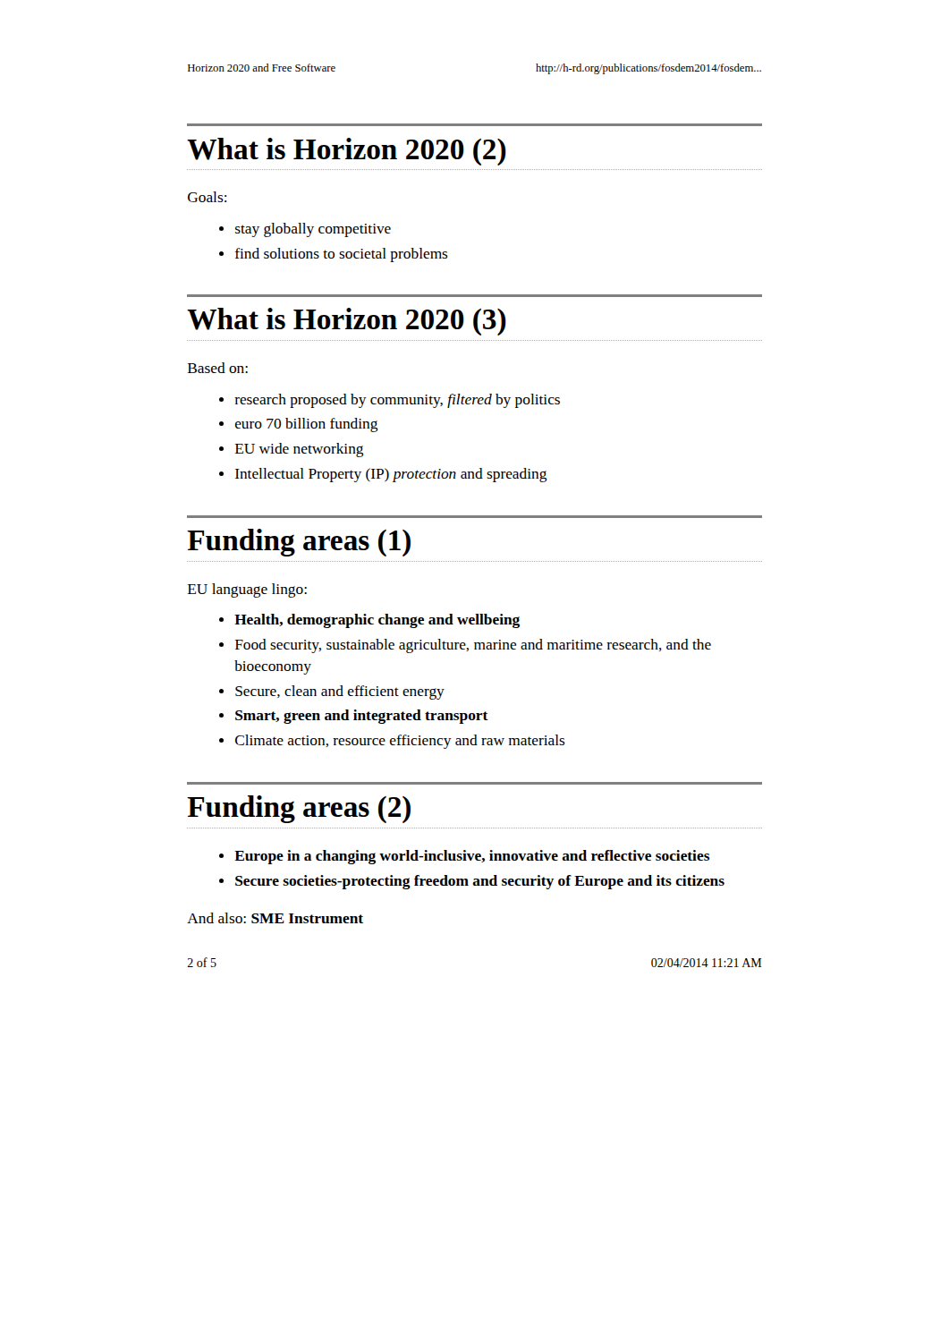Horizon 2020 and Free Software
http://h-rd.org/publications/fosdem2014/fosdem...
What is Horizon 2020 (2)
Goals:
stay globally competitive
find solutions to societal problems
What is Horizon 2020 (3)
Based on:
research proposed by community, filtered by politics
euro 70 billion funding
EU wide networking
Intellectual Property (IP) protection and spreading
Funding areas (1)
EU language lingo:
Health, demographic change and wellbeing
Food security, sustainable agriculture, marine and maritime research, and the bioeconomy
Secure, clean and efficient energy
Smart, green and integrated transport
Climate action, resource efficiency and raw materials
Funding areas (2)
Europe in a changing world-inclusive, innovative and reflective societies
Secure societies-protecting freedom and security of Europe and its citizens
And also: SME Instrument
2 of 5
02/04/2014 11:21 AM